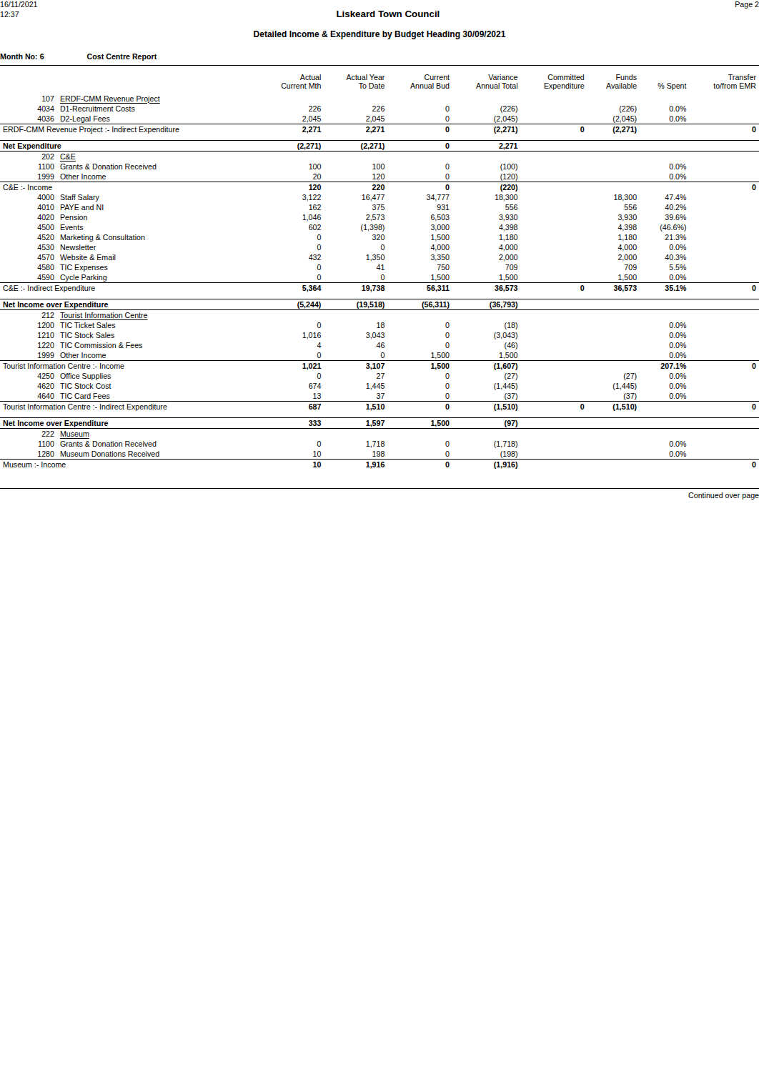16/11/2021
Page 2
12:37
Liskeard Town Council
Detailed Income & Expenditure by Budget Heading 30/09/2021
Month No: 6 Cost Centre Report
| | Actual Current Mth | Actual Year To Date | Current Annual Bud | Variance Annual Total | Committed Expenditure | Funds Available | % Spent | Transfer to/from EMR |
| --- | --- | --- | --- | --- | --- | --- | --- | --- |
| 107 | ERDF-CMM Revenue Project | |
| 4034 | D1-Recruitment Costs | 226 | 226 | 0 | (226) | | (226) | 0.0% | |
| 4036 | D2-Legal Fees | 2,045 | 2,045 | 0 | (2,045) | | (2,045) | 0.0% | |
| ERDF-CMM Revenue Project :- Indirect Expenditure | 2,271 | 2,271 | 0 | (2,271) | 0 | (2,271) | | 0 |
| Net Expenditure | (2,271) | (2,271) | 0 | 2,271 | | | | |
| 202 | C&E | |
| 1100 | Grants & Donation Received | 100 | 100 | 0 | (100) | | | 0.0% | |
| 1999 | Other Income | 20 | 120 | 0 | (120) | | | 0.0% | |
| C&E :- Income | 120 | 220 | 0 | (220) | | | | 0 |
| 4000 | Staff Salary | 3,122 | 16,477 | 34,777 | 18,300 | | 18,300 | 47.4% | |
| 4010 | PAYE and NI | 162 | 375 | 931 | 556 | | 556 | 40.2% | |
| 4020 | Pension | 1,046 | 2,573 | 6,503 | 3,930 | | 3,930 | 39.6% | |
| 4500 | Events | 602 | (1,398) | 3,000 | 4,398 | | 4,398 | (46.6%) | |
| 4520 | Marketing & Consultation | 0 | 320 | 1,500 | 1,180 | | 1,180 | 21.3% | |
| 4530 | Newsletter | 0 | 0 | 4,000 | 4,000 | | 4,000 | 0.0% | |
| 4570 | Website & Email | 432 | 1,350 | 3,350 | 2,000 | | 2,000 | 40.3% | |
| 4580 | TIC Expenses | 0 | 41 | 750 | 709 | | 709 | 5.5% | |
| 4590 | Cycle Parking | 0 | 0 | 1,500 | 1,500 | | 1,500 | 0.0% | |
| C&E :- Indirect Expenditure | 5,364 | 19,738 | 56,311 | 36,573 | 0 | 36,573 | 35.1% | 0 |
| Net Income over Expenditure | (5,244) | (19,518) | (56,311) | (36,793) | | | | |
| 212 | Tourist Information Centre | |
| 1200 | TIC Ticket Sales | 0 | 18 | 0 | (18) | | | 0.0% | |
| 1210 | TIC Stock Sales | 1,016 | 3,043 | 0 | (3,043) | | | 0.0% | |
| 1220 | TIC Commission & Fees | 4 | 46 | 0 | (46) | | | 0.0% | |
| 1999 | Other Income | 0 | 0 | 1,500 | 1,500 | | | 0.0% | |
| Tourist Information Centre :- Income | 1,021 | 3,107 | 1,500 | (1,607) | | | 207.1% | 0 |
| 4250 | Office Supplies | 0 | 27 | 0 | (27) | | (27) | 0.0% | |
| 4620 | TIC Stock Cost | 674 | 1,445 | 0 | (1,445) | | (1,445) | 0.0% | |
| 4640 | TIC Card Fees | 13 | 37 | 0 | (37) | | (37) | 0.0% | |
| Tourist Information Centre :- Indirect Expenditure | 687 | 1,510 | 0 | (1,510) | 0 | (1,510) | | 0 |
| Net Income over Expenditure | 333 | 1,597 | 1,500 | (97) | | | | |
| 222 | Museum | |
| 1100 | Grants & Donation Received | 0 | 1,718 | 0 | (1,718) | | | 0.0% | |
| 1280 | Museum Donations Received | 10 | 198 | 0 | (198) | | | 0.0% | |
| Museum :- Income | 10 | 1,916 | 0 | (1,916) | | | | 0 |
Continued over page